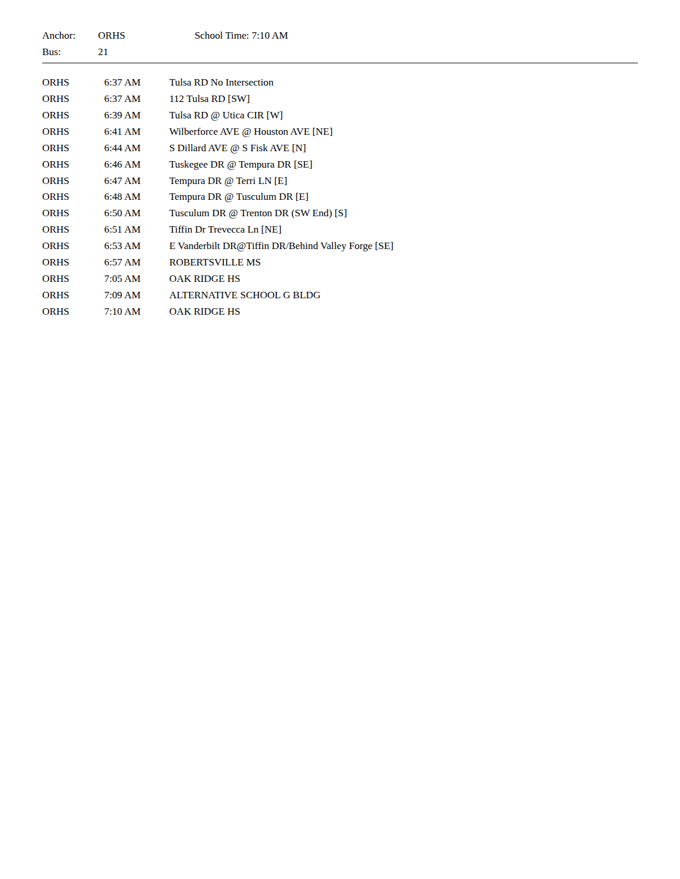Anchor:
ORHS
School Time: 7:10 AM
Bus:
21
| ORHS | 6:37 AM | Tulsa RD No Intersection |
| ORHS | 6:37 AM | 112 Tulsa RD [SW] |
| ORHS | 6:39 AM | Tulsa RD @ Utica CIR [W] |
| ORHS | 6:41 AM | Wilberforce AVE @ Houston AVE [NE] |
| ORHS | 6:44 AM | S Dillard AVE @ S Fisk AVE [N] |
| ORHS | 6:46 AM | Tuskegee DR @ Tempura DR [SE] |
| ORHS | 6:47 AM | Tempura DR @ Terri LN [E] |
| ORHS | 6:48 AM | Tempura DR @ Tusculum DR [E] |
| ORHS | 6:50 AM | Tusculum DR @ Trenton DR (SW End) [S] |
| ORHS | 6:51 AM | Tiffin Dr Trevecca Ln [NE] |
| ORHS | 6:53 AM | E Vanderbilt DR@Tiffin DR/Behind Valley Forge [SE] |
| ORHS | 6:57 AM | ROBERTSVILLE MS |
| ORHS | 7:05 AM | OAK RIDGE HS |
| ORHS | 7:09 AM | ALTERNATIVE SCHOOL G BLDG |
| ORHS | 7:10 AM | OAK RIDGE HS |